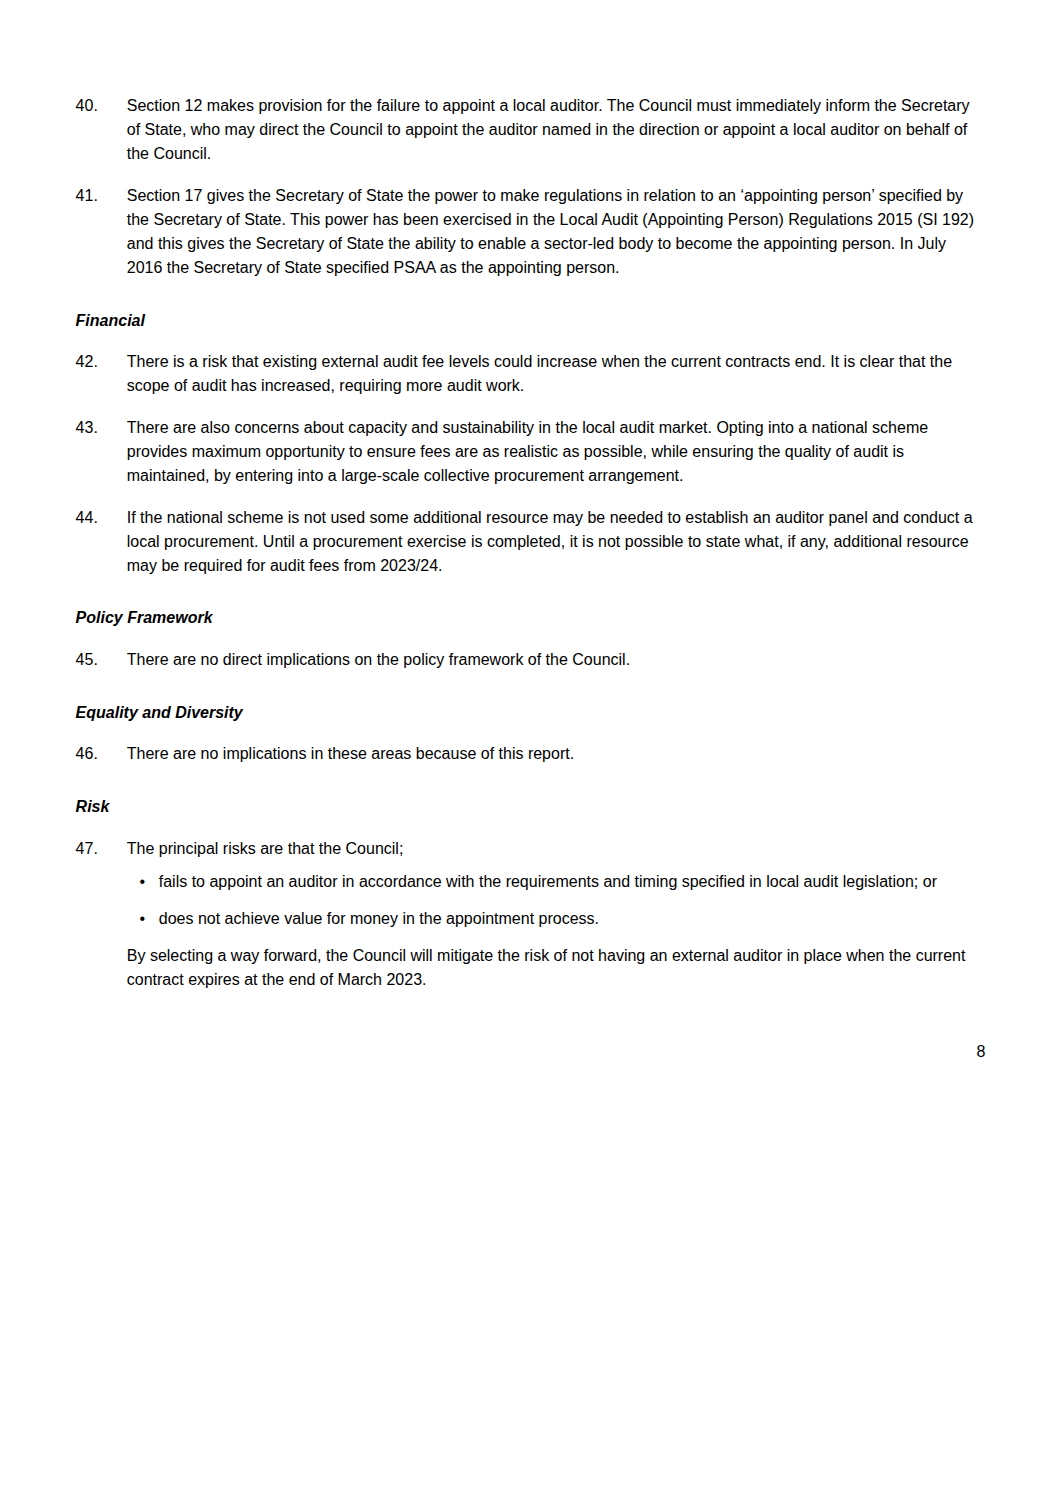40.
Section 12 makes provision for the failure to appoint a local auditor. The Council must immediately inform the Secretary of State, who may direct the Council to appoint the auditor named in the direction or appoint a local auditor on behalf of the Council.
41.
Section 17 gives the Secretary of State the power to make regulations in relation to an ‘appointing person’ specified by the Secretary of State. This power has been exercised in the Local Audit (Appointing Person) Regulations 2015 (SI 192) and this gives the Secretary of State the ability to enable a sector-led body to become the appointing person. In July 2016 the Secretary of State specified PSAA as the appointing person.
Financial
42.
There is a risk that existing external audit fee levels could increase when the current contracts end. It is clear that the scope of audit has increased, requiring more audit work.
43.
There are also concerns about capacity and sustainability in the local audit market. Opting into a national scheme provides maximum opportunity to ensure fees are as realistic as possible, while ensuring the quality of audit is maintained, by entering into a large-scale collective procurement arrangement.
44.
If the national scheme is not used some additional resource may be needed to establish an auditor panel and conduct a local procurement. Until a procurement exercise is completed, it is not possible to state what, if any, additional resource may be required for audit fees from 2023/24.
Policy Framework
45.
There are no direct implications on the policy framework of the Council.
Equality and Diversity
46.
There are no implications in these areas because of this report.
Risk
47.
The principal risks are that the Council;
fails to appoint an auditor in accordance with the requirements and timing specified in local audit legislation; or
does not achieve value for money in the appointment process.
By selecting a way forward, the Council will mitigate the risk of not having an external auditor in place when the current contract expires at the end of March 2023.
8